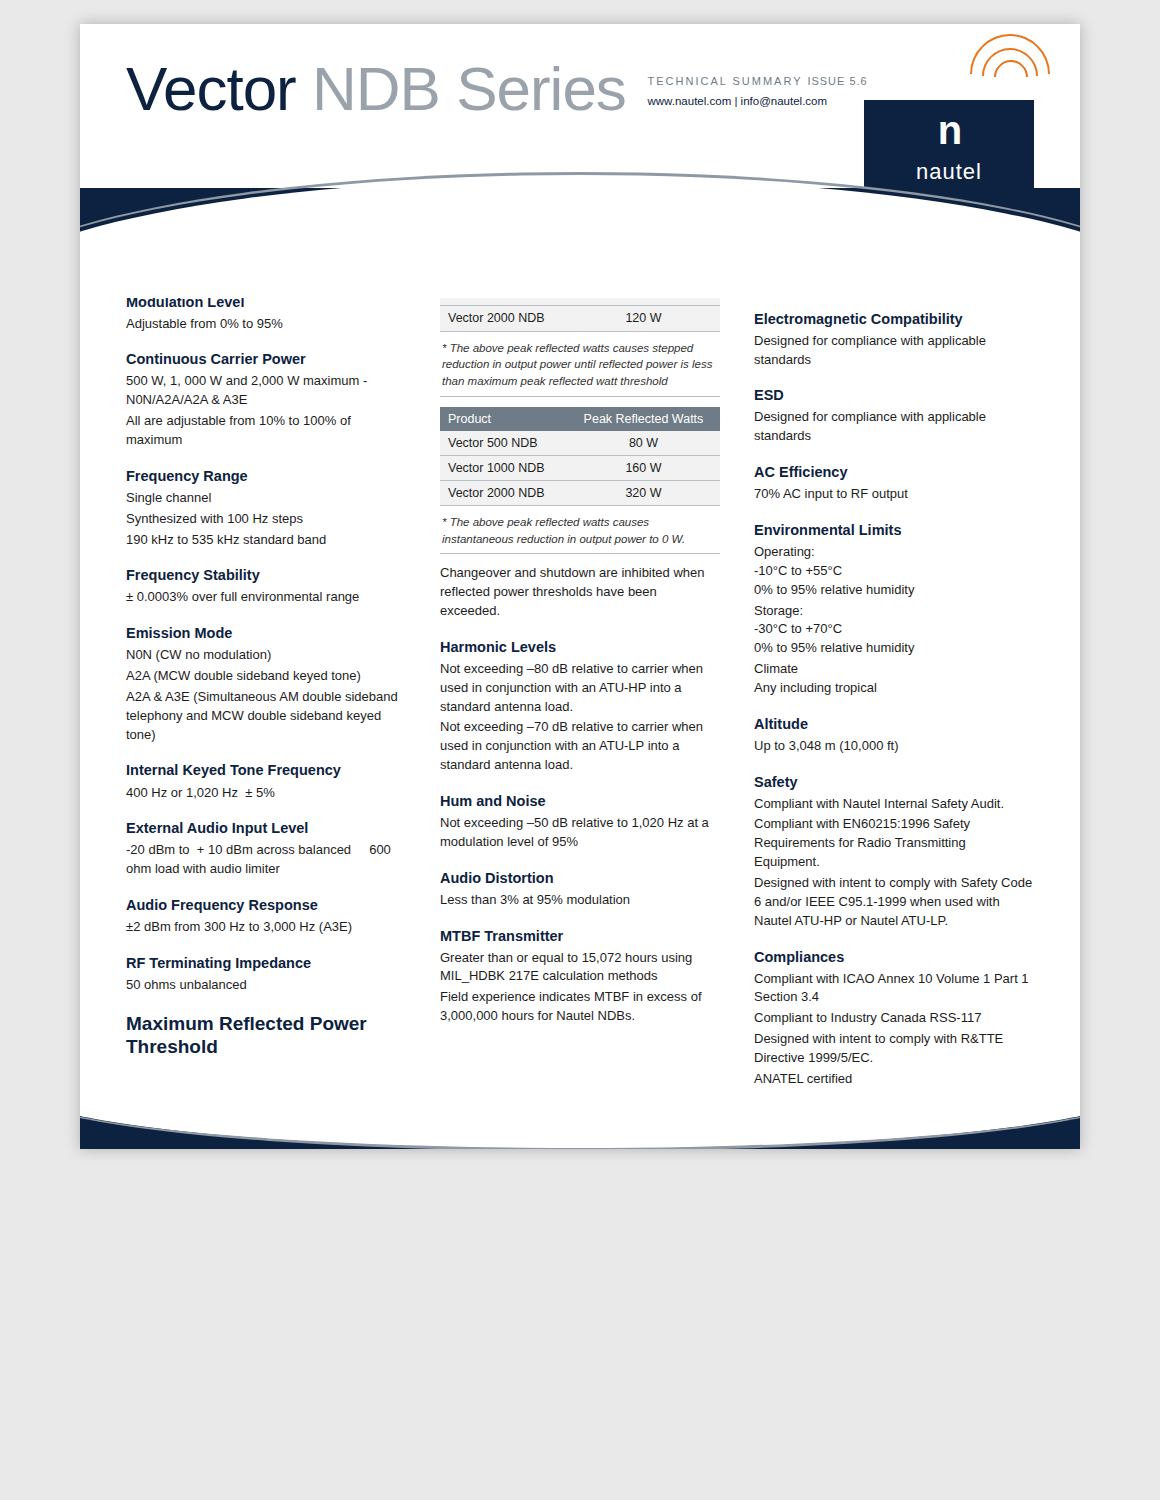Vector NDB Series
Technical Summary Issue 5.6 www.nautel.com | info@nautel.com
n
nautel
500 W, 1,000 W and 2,000 W NDB Transmitter
Modulation Level
Adjustable from 0% to 95%
Continuous Carrier Power
500 W, 1, 000 W and 2,000 W maximum - N0N/A2A/A2A & A3E
All are adjustable from 10% to 100% of maximum
Frequency Range
Single channel
Synthesized with 100 Hz steps
190 kHz to 535 kHz standard band
Frequency Stability
± 0.0003% over full environmental range
Emission Mode
N0N (CW no modulation)
A2A (MCW double sideband keyed tone)
A2A & A3E (Simultaneous AM double sideband telephony and MCW double sideband keyed tone)
Internal Keyed Tone Frequency
400 Hz or 1,020 Hz ± 5%
External Audio Input Level
-20 dBm to + 10 dBm across balanced 600 ohm load with audio limiter
Audio Frequency Response
±2 dBm from 300 Hz to 3,000 Hz (A3E)
RF Terminating Impedance
50 ohms unbalanced
Maximum Reflected Power Threshold
| Product | Peak Reflected Watts |
| --- | --- |
| Vector 500 NDB | 30 W |
| Vector 1000 NDB | 60 W |
| Vector 2000 NDB | 120 W |
* The above peak reflected watts causes stepped reduction in output power until reflected power is less than maximum peak reflected watt threshold
| Product | Peak Reflected Watts |
| --- | --- |
| Vector 500 NDB | 80 W |
| Vector 1000 NDB | 160 W |
| Vector 2000 NDB | 320 W |
* The above peak reflected watts causes instantaneous reduction in output power to 0 W.
Changeover and shutdown are inhibited when reflected power thresholds have been exceeded.
Harmonic Levels
Not exceeding –80 dB relative to carrier when used in conjunction with an ATU-HP into a standard antenna load.
Not exceeding –70 dB relative to carrier when used in conjunction with an ATU-LP into a standard antenna load.
Hum and Noise
Not exceeding –50 dB relative to 1,020 Hz at a modulation level of 95%
Audio Distortion
Less than 3% at 95% modulation
MTBF Transmitter
Greater than or equal to 15,072 hours using MIL_HDBK 217E calculation methods
Field experience indicates MTBF in excess of 3,000,000 hours for Nautel NDBs.
MTTR Transmitter
Less than or equal to ½ hour at PWB/module level
Electromagnetic Compatibility
Designed for compliance with applicable standards
ESD
Designed for compliance with applicable standards
AC Efficiency
70% AC input to RF output
Environmental Limits
Operating:
-10°C to +55°C
0% to 95% relative humidity
Storage:
-30°C to +70°C
0% to 95% relative humidity
Climate
Any including tropical
Altitude
Up to 3,048 m (10,000 ft)
Safety
Compliant with Nautel Internal Safety Audit.
Compliant with EN60215:1996 Safety Requirements for Radio Transmitting Equipment.
Designed with intent to comply with Safety Code 6 and/or IEEE C95.1-1999 when used with Nautel ATU-HP or Nautel ATU-LP.
Compliances
Compliant with ICAO Annex 10 Volume 1 Part 1 Section 3.4
Compliant to Industry Canada RSS-117
Designed with intent to comply with R&TTE Directive 1999/5/EC.
ANATEL certified